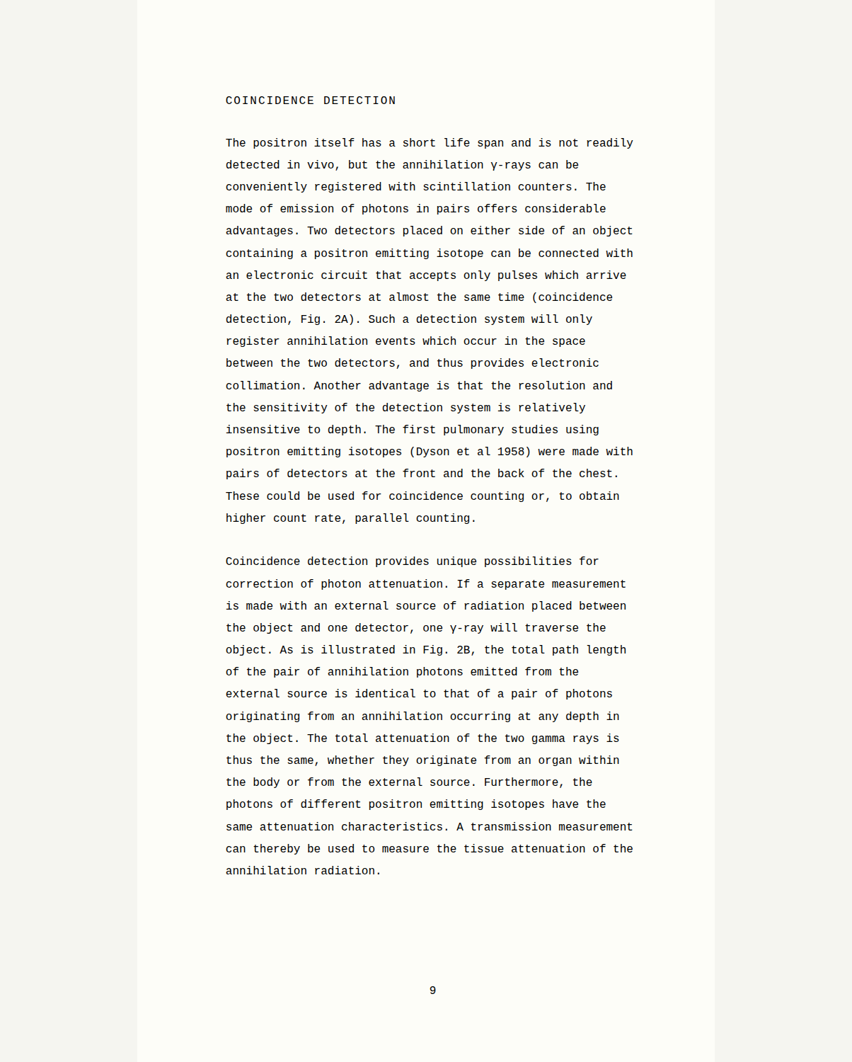COINCIDENCE DETECTION
The positron itself has a short life span and is not readily detected in vivo, but the annihilation γ-rays can be conveniently registered with scintillation counters. The mode of emission of photons in pairs offers considerable advantages. Two detectors placed on either side of an object containing a positron emitting isotope can be connected with an electronic circuit that accepts only pulses which arrive at the two detectors at almost the same time (coincidence detection, Fig. 2A). Such a detection system will only register annihilation events which occur in the space between the two detectors, and thus provides electronic collimation. Another advantage is that the resolution and the sensitivity of the detection system is relatively insensitive to depth. The first pulmonary studies using positron emitting isotopes (Dyson et al 1958) were made with pairs of detectors at the front and the back of the chest. These could be used for coincidence counting or, to obtain higher count rate, parallel counting.
Coincidence detection provides unique possibilities for correction of photon attenuation. If a separate measurement is made with an external source of radiation placed between the object and one detector, one γ-ray will traverse the object. As is illustrated in Fig. 2B, the total path length of the pair of annihilation photons emitted from the external source is identical to that of a pair of photons originating from an annihilation occurring at any depth in the object. The total attenuation of the two gamma rays is thus the same, whether they originate from an organ within the body or from the external source. Furthermore, the photons of different positron emitting isotopes have the same attenuation characteristics. A transmission measurement can thereby be used to measure the tissue attenuation of the annihilation radiation.
9